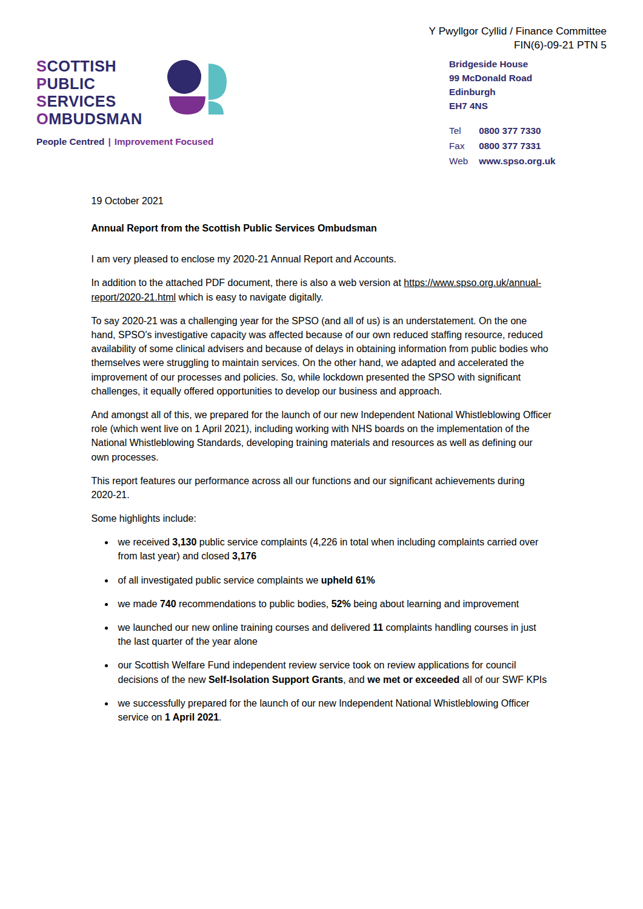Y Pwyllgor Cyllid / Finance Committee
FIN(6)-09-21 PTN 5
SCOTTISH
PUBLIC
SERVICES
OMBUDSMAN
People Centred|Improvement Focused
Bridgeside House
99 McDonald Road
Edinburgh
EH7 4NS
| Tel | 0800 377 7330 |
| Fax | 0800 377 7331 |
| Web | www.spso.org.uk |
19 October 2021
Annual Report from the Scottish Public Services Ombudsman
I am very pleased to enclose my 2020-21 Annual Report and Accounts.
In addition to the attached PDF document, there is also a web version at https://www.spso.org.uk/annual-report/2020-21.html which is easy to navigate digitally.
To say 2020-21 was a challenging year for the SPSO (and all of us) is an understatement. On the one hand, SPSO's investigative capacity was affected because of our own reduced staffing resource, reduced availability of some clinical advisers and because of delays in obtaining information from public bodies who themselves were struggling to maintain services. On the other hand, we adapted and accelerated the improvement of our processes and policies. So, while lockdown presented the SPSO with significant challenges, it equally offered opportunities to develop our business and approach.
And amongst all of this, we prepared for the launch of our new Independent National Whistleblowing Officer role (which went live on 1 April 2021), including working with NHS boards on the implementation of the National Whistleblowing Standards, developing training materials and resources as well as defining our own processes.
This report features our performance across all our functions and our significant achievements during 2020-21.
Some highlights include:
we received 3,130 public service complaints (4,226 in total when including complaints carried over from last year) and closed 3,176
of all investigated public service complaints we upheld 61%
we made 740 recommendations to public bodies, 52% being about learning and improvement
we launched our new online training courses and delivered 11 complaints handling courses in just the last quarter of the year alone
our Scottish Welfare Fund independent review service took on review applications for council decisions of the new Self-Isolation Support Grants, and we met or exceeded all of our SWF KPIs
we successfully prepared for the launch of our new Independent National Whistleblowing Officer service on 1 April 2021.